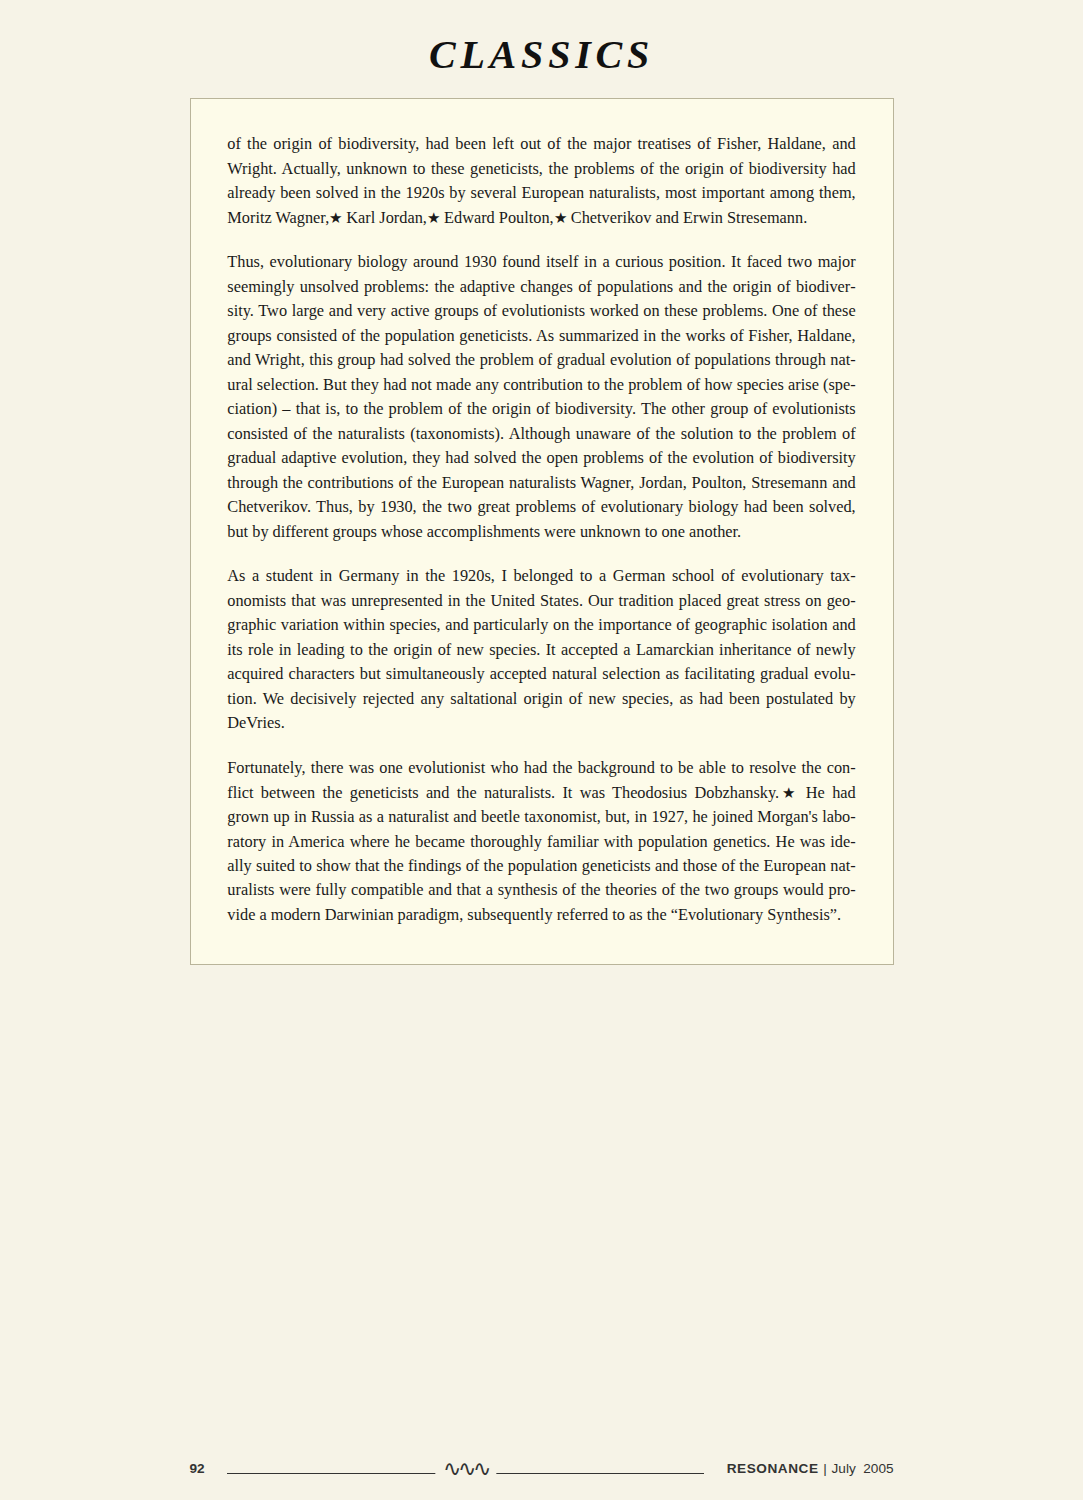CLASSICS
of the origin of biodiversity, had been left out of the major treatises of Fisher, Haldane, and Wright. Actually, unknown to these geneticists, the problems of the origin of biodiversity had already been solved in the 1920s by several European naturalists, most important among them, Moritz Wagner,★ Karl Jordan,★ Edward Poulton,★ Chetverikov and Erwin Stresemann.
Thus, evolutionary biology around 1930 found itself in a curious position. It faced two major seemingly unsolved problems: the adaptive changes of populations and the origin of biodiversity. Two large and very active groups of evolutionists worked on these problems. One of these groups consisted of the population geneticists. As summarized in the works of Fisher, Haldane, and Wright, this group had solved the problem of gradual evolution of populations through natural selection. But they had not made any contribution to the problem of how species arise (speciation) – that is, to the problem of the origin of biodiversity. The other group of evolutionists consisted of the naturalists (taxonomists). Although unaware of the solution to the problem of gradual adaptive evolution, they had solved the open problems of the evolution of biodiversity through the contributions of the European naturalists Wagner, Jordan, Poulton, Stresemann and Chetverikov. Thus, by 1930, the two great problems of evolutionary biology had been solved, but by different groups whose accomplishments were unknown to one another.
As a student in Germany in the 1920s, I belonged to a German school of evolutionary taxonomists that was unrepresented in the United States. Our tradition placed great stress on geographic variation within species, and particularly on the importance of geographic isolation and its role in leading to the origin of new species. It accepted a Lamarckian inheritance of newly acquired characters but simultaneously accepted natural selection as facilitating gradual evolution. We decisively rejected any saltational origin of new species, as had been postulated by DeVries.
Fortunately, there was one evolutionist who had the background to be able to resolve the conflict between the geneticists and the naturalists. It was Theodosius Dobzhansky.★ He had grown up in Russia as a naturalist and beetle taxonomist, but, in 1927, he joined Morgan's laboratory in America where he became thoroughly familiar with population genetics. He was ideally suited to show that the findings of the population geneticists and those of the European naturalists were fully compatible and that a synthesis of the theories of the two groups would provide a modern Darwinian paradigm, subsequently referred to as the “Evolutionary Synthesis”.
92
∿∿∿
RESONANCE|July 2005